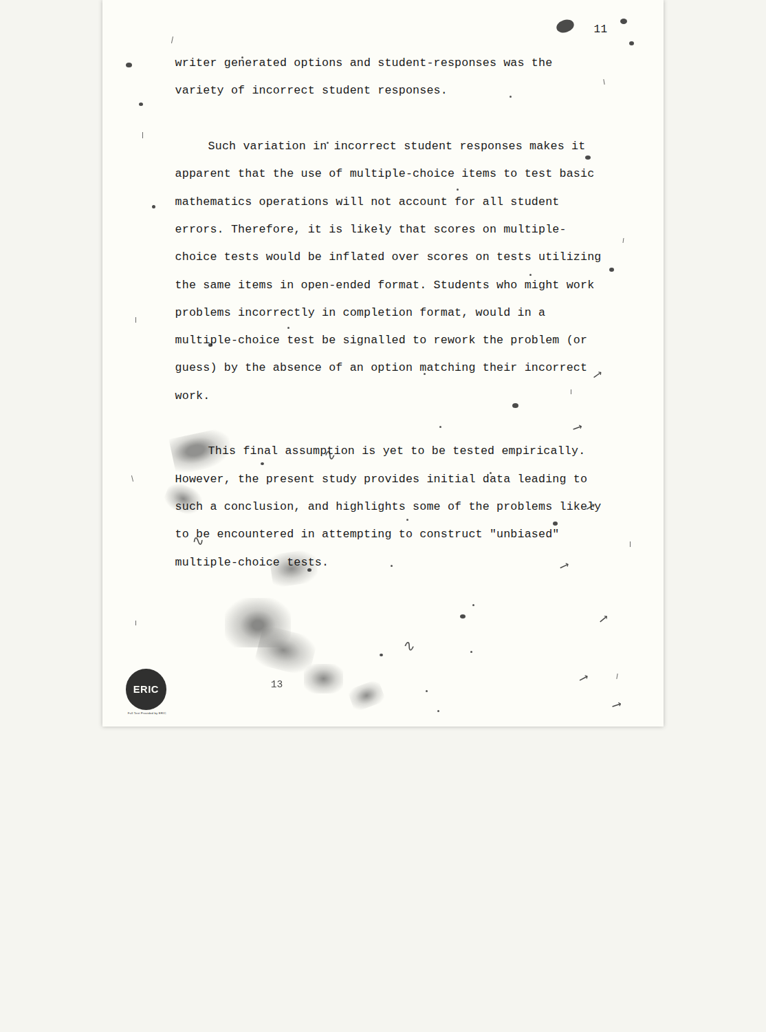11
writer generated options and student-responses was the variety of incorrect student responses.
Such variation in incorrect student responses makes it apparent that the use of multiple-choice items to test basic mathematics operations will not account for all student errors. Therefore, it is likely that scores on multiple-choice tests would be inflated over scores on tests utilizing the same items in open-ended format. Students who might work problems incorrectly in completion format, would in a multiple-choice test be signalled to rework the problem (or guess) by the absence of an option matching their incorrect work.
This final assumption is yet to be tested empirically. However, the present study provides initial data leading to such a conclusion, and highlights some of the problems likely to be encountered in attempting to construct "unbiased" multiple-choice tests.
⟶
⟶
⟶
⟶
⟶
⟶
⟶
∿
∿
∿
13
ERIC
Full Text Provided by ERIC